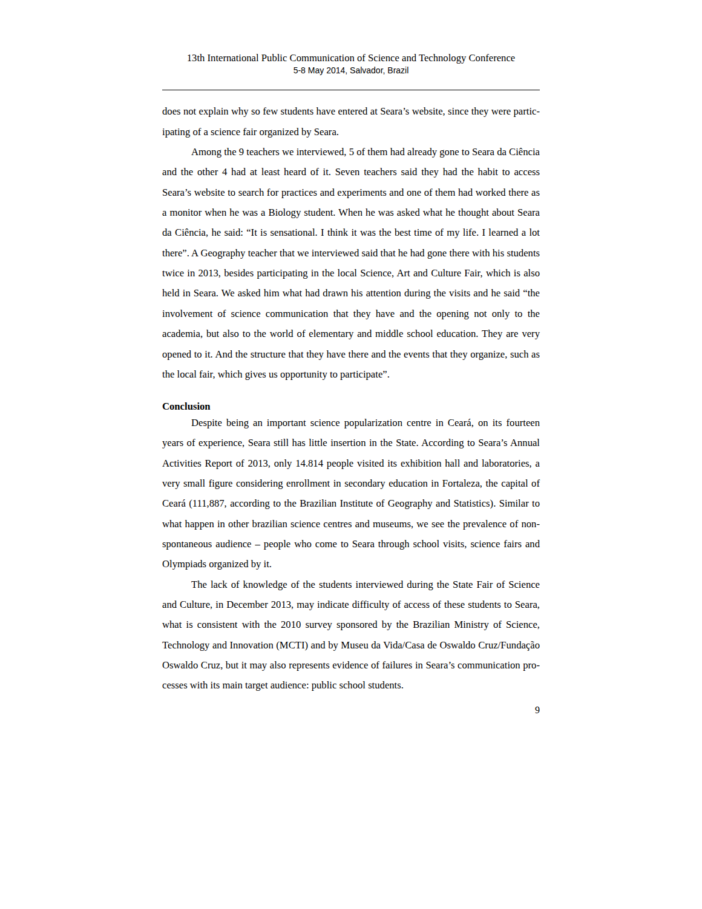13th International Public Communication of Science and Technology Conference
5-8 May 2014, Salvador, Brazil
does not explain why so few students have entered at Seara’s website, since they were participating of a science fair organized by Seara.
Among the 9 teachers we interviewed, 5 of them had already gone to Seara da Ciência and the other 4 had at least heard of it. Seven teachers said they had the habit to access Seara’s website to search for practices and experiments and one of them had worked there as a monitor when he was a Biology student. When he was asked what he thought about Seara da Ciência, he said: “It is sensational. I think it was the best time of my life. I learned a lot there”. A Geography teacher that we interviewed said that he had gone there with his students twice in 2013, besides participating in the local Science, Art and Culture Fair, which is also held in Seara. We asked him what had drawn his attention during the visits and he said “the involvement of science communication that they have and the opening not only to the academia, but also to the world of elementary and middle school education. They are very opened to it. And the structure that they have there and the events that they organize, such as the local fair, which gives us opportunity to participate”.
Conclusion
Despite being an important science popularization centre in Ceará, on its fourteen years of experience, Seara still has little insertion in the State. According to Seara’s Annual Activities Report of 2013, only 14.814 people visited its exhibition hall and laboratories, a very small figure considering enrollment in secondary education in Fortaleza, the capital of Ceará (111,887, according to the Brazilian Institute of Geography and Statistics). Similar to what happen in other brazilian science centres and museums, we see the prevalence of non-spontaneous audience – people who come to Seara through school visits, science fairs and Olympiads organized by it.
The lack of knowledge of the students interviewed during the State Fair of Science and Culture, in December 2013, may indicate difficulty of access of these students to Seara, what is consistent with the 2010 survey sponsored by the Brazilian Ministry of Science, Technology and Innovation (MCTI) and by Museu da Vida/Casa de Oswaldo Cruz/Fundação Oswaldo Cruz, but it may also represents evidence of failures in Seara’s communication processes with its main target audience: public school students.
9